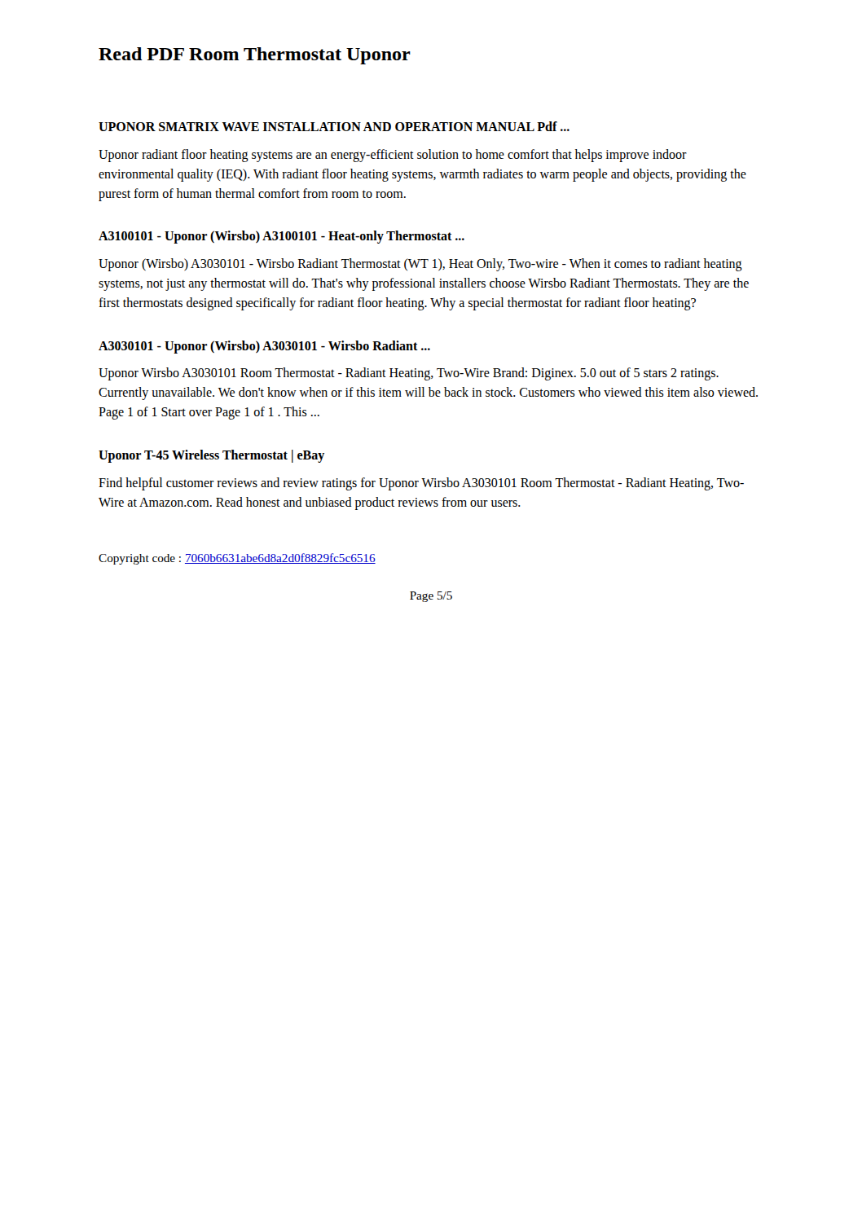Read PDF Room Thermostat Uponor
UPONOR SMATRIX WAVE INSTALLATION AND OPERATION MANUAL Pdf ...
Uponor radiant floor heating systems are an energy-efficient solution to home comfort that helps improve indoor environmental quality (IEQ). With radiant floor heating systems, warmth radiates to warm people and objects, providing the purest form of human thermal comfort from room to room.
A3100101 - Uponor (Wirsbo) A3100101 - Heat-only Thermostat ...
Uponor (Wirsbo) A3030101 - Wirsbo Radiant Thermostat (WT 1), Heat Only, Two-wire - When it comes to radiant heating systems, not just any thermostat will do. That's why professional installers choose Wirsbo Radiant Thermostats. They are the first thermostats designed specifically for radiant floor heating. Why a special thermostat for radiant floor heating?
A3030101 - Uponor (Wirsbo) A3030101 - Wirsbo Radiant ...
Uponor Wirsbo A3030101 Room Thermostat - Radiant Heating, Two-Wire Brand: Diginex. 5.0 out of 5 stars 2 ratings. Currently unavailable. We don't know when or if this item will be back in stock. Customers who viewed this item also viewed. Page 1 of 1 Start over Page 1 of 1 . This ...
Uponor T-45 Wireless Thermostat | eBay
Find helpful customer reviews and review ratings for Uponor Wirsbo A3030101 Room Thermostat - Radiant Heating, Two-Wire at Amazon.com. Read honest and unbiased product reviews from our users.
Copyright code : 7060b6631abe6d8a2d0f8829fc5c6516
Page 5/5